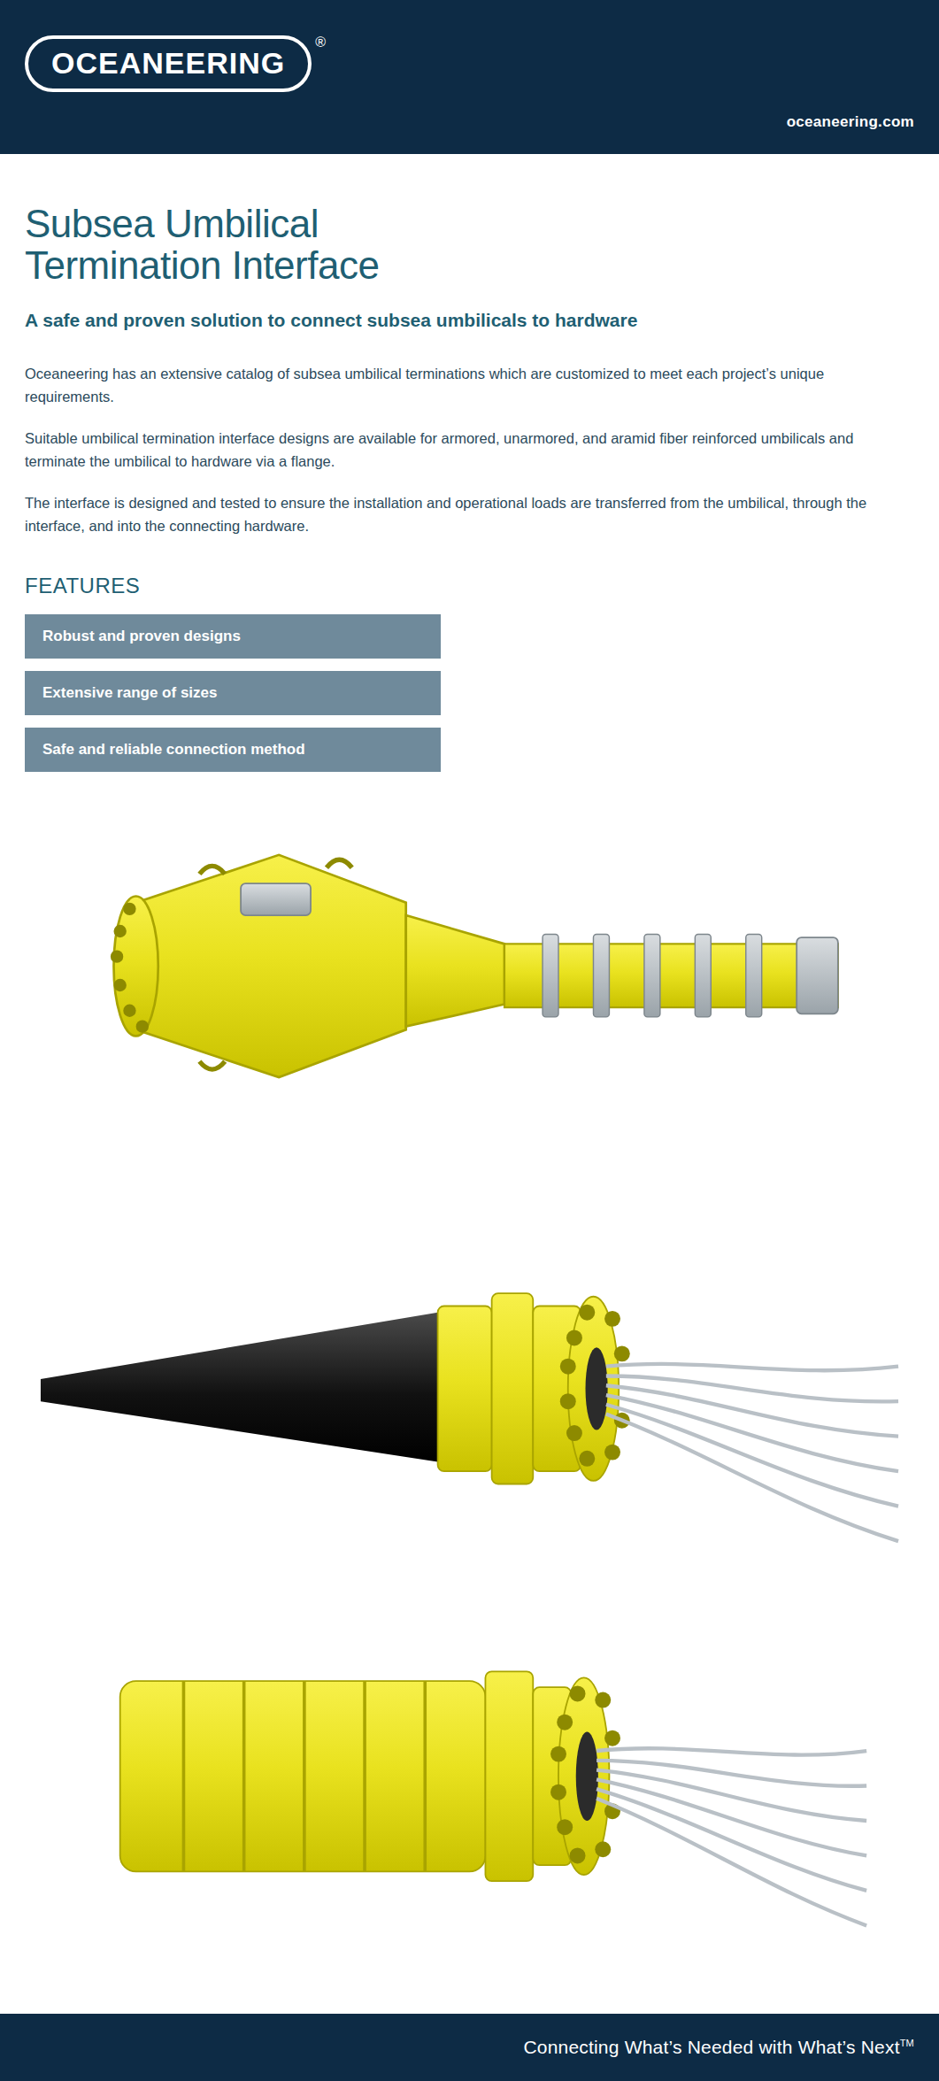OCEANEERING ®
oceaneering.com
Subsea Umbilical
Termination Interface
A safe and proven solution to connect subsea umbilicals to hardware
Oceaneering has an extensive catalog of subsea umbilical terminations which are customized to meet each project’s unique requirements.
Suitable umbilical termination interface designs are available for armored, unarmored, and aramid fiber reinforced umbilicals and terminate the umbilical to hardware via a flange.
The interface is designed and tested to ensure the installation and operational loads are transferred from the umbilical, through the interface, and into the connecting hardware.
FEATURES
Robust and proven designs
Extensive range of sizes
Safe and reliable connection method
Connecting What’s Needed with What’s NextTM